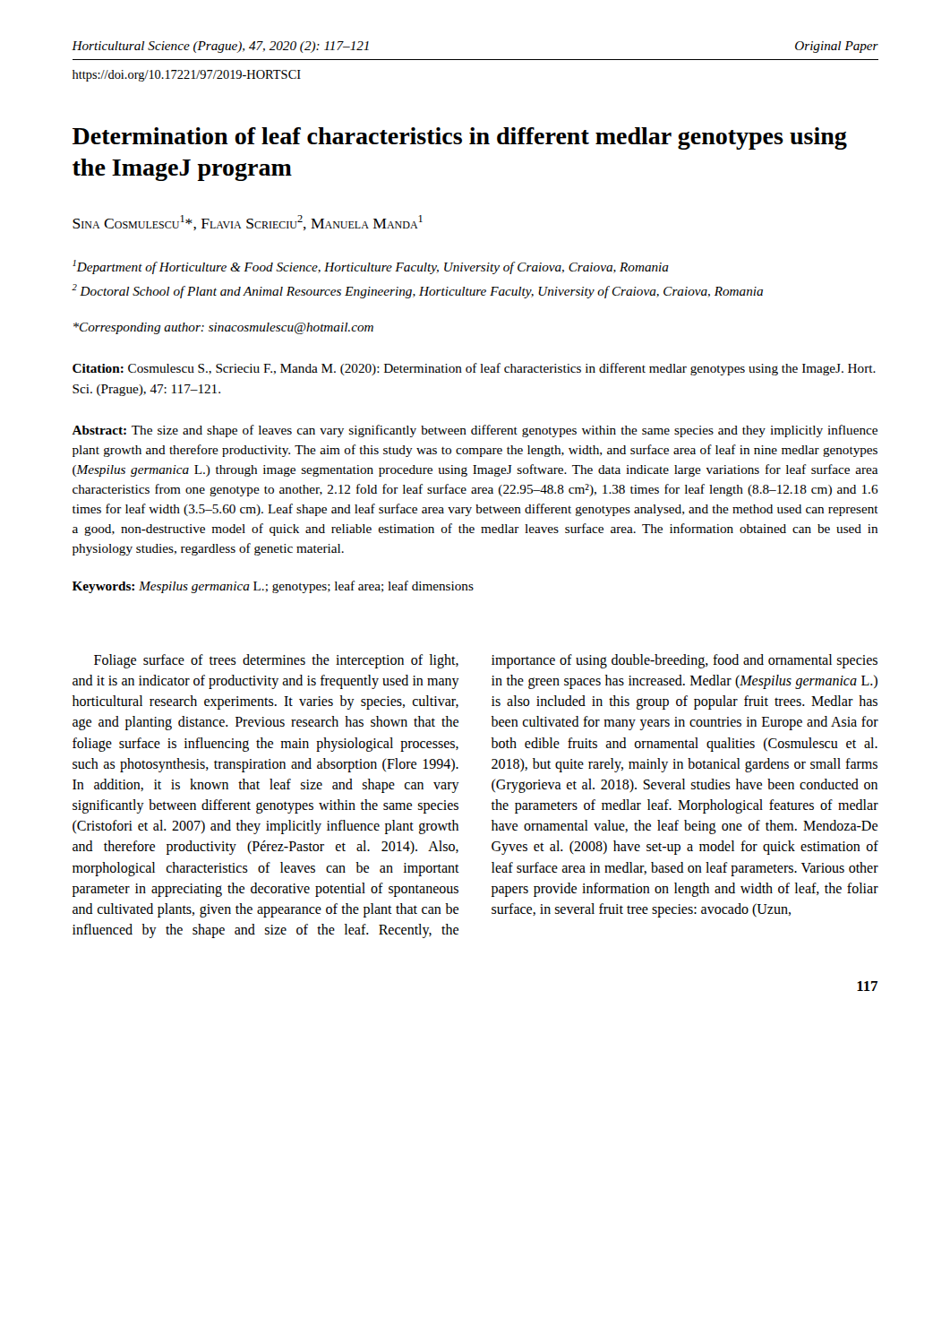Horticultural Science (Prague), 47, 2020 (2): 117–121 Original Paper
https://doi.org/10.17221/97/2019-HORTSCI
Determination of leaf characteristics in different medlar genotypes using the ImageJ program
Sina Cosmulescu1*, Flavia Scrieciu2, Manuela Manda1
1Department of Horticulture & Food Science, Horticulture Faculty, University of Craiova, Craiova, Romania
2 Doctoral School of Plant and Animal Resources Engineering, Horticulture Faculty, University of Craiova, Craiova, Romania
*Corresponding author: sinacosmulescu@hotmail.com
Citation: Cosmulescu S., Scrieciu F., Manda M. (2020): Determination of leaf characteristics in different medlar genotypes using the ImageJ. Hort. Sci. (Prague), 47: 117–121.
Abstract: The size and shape of leaves can vary significantly between different genotypes within the same species and they implicitly influence plant growth and therefore productivity. The aim of this study was to compare the length, width, and surface area of leaf in nine medlar genotypes (Mespilus germanica L.) through image segmentation procedure using ImageJ software. The data indicate large variations for leaf surface area characteristics from one genotype to another, 2.12 fold for leaf surface area (22.95–48.8 cm²), 1.38 times for leaf length (8.8–12.18 cm) and 1.6 times for leaf width (3.5–5.60 cm). Leaf shape and leaf surface area vary between different genotypes analysed, and the method used can represent a good, non-destructive model of quick and reliable estimation of the medlar leaves surface area. The information obtained can be used in physiology studies, regardless of genetic material.
Keywords: Mespilus germanica L.; genotypes; leaf area; leaf dimensions
Foliage surface of trees determines the interception of light, and it is an indicator of productivity and is frequently used in many horticultural research experiments. It varies by species, cultivar, age and planting distance. Previous research has shown that the foliage surface is influencing the main physiological processes, such as photosynthesis, transpiration and absorption (Flore 1994). In addition, it is known that leaf size and shape can vary significantly between different genotypes within the same species (Cristofori et al. 2007) and they implicitly influence plant growth and therefore productivity (Pérez-Pastor et al. 2014). Also, morphological characteristics of leaves can be an important parameter in appreciating the decorative potential of spontaneous and cultivated plants, given the appearance of the plant that can be influenced by the shape and size of the leaf. Recently, the importance of using double-breeding, food and ornamental species in the green spaces has increased. Medlar (Mespilus germanica L.) is also included in this group of popular fruit trees. Medlar has been cultivated for many years in countries in Europe and Asia for both edible fruits and ornamental qualities (Cosmulescu et al. 2018), but quite rarely, mainly in botanical gardens or small farms (Grygorieva et al. 2018). Several studies have been conducted on the parameters of medlar leaf. Morphological features of medlar have ornamental value, the leaf being one of them. Mendoza-De Gyves et al. (2008) have set-up a model for quick estimation of leaf surface area in medlar, based on leaf parameters. Various other papers provide information on length and width of leaf, the foliar surface, in several fruit tree species: avocado (Uzun,
117